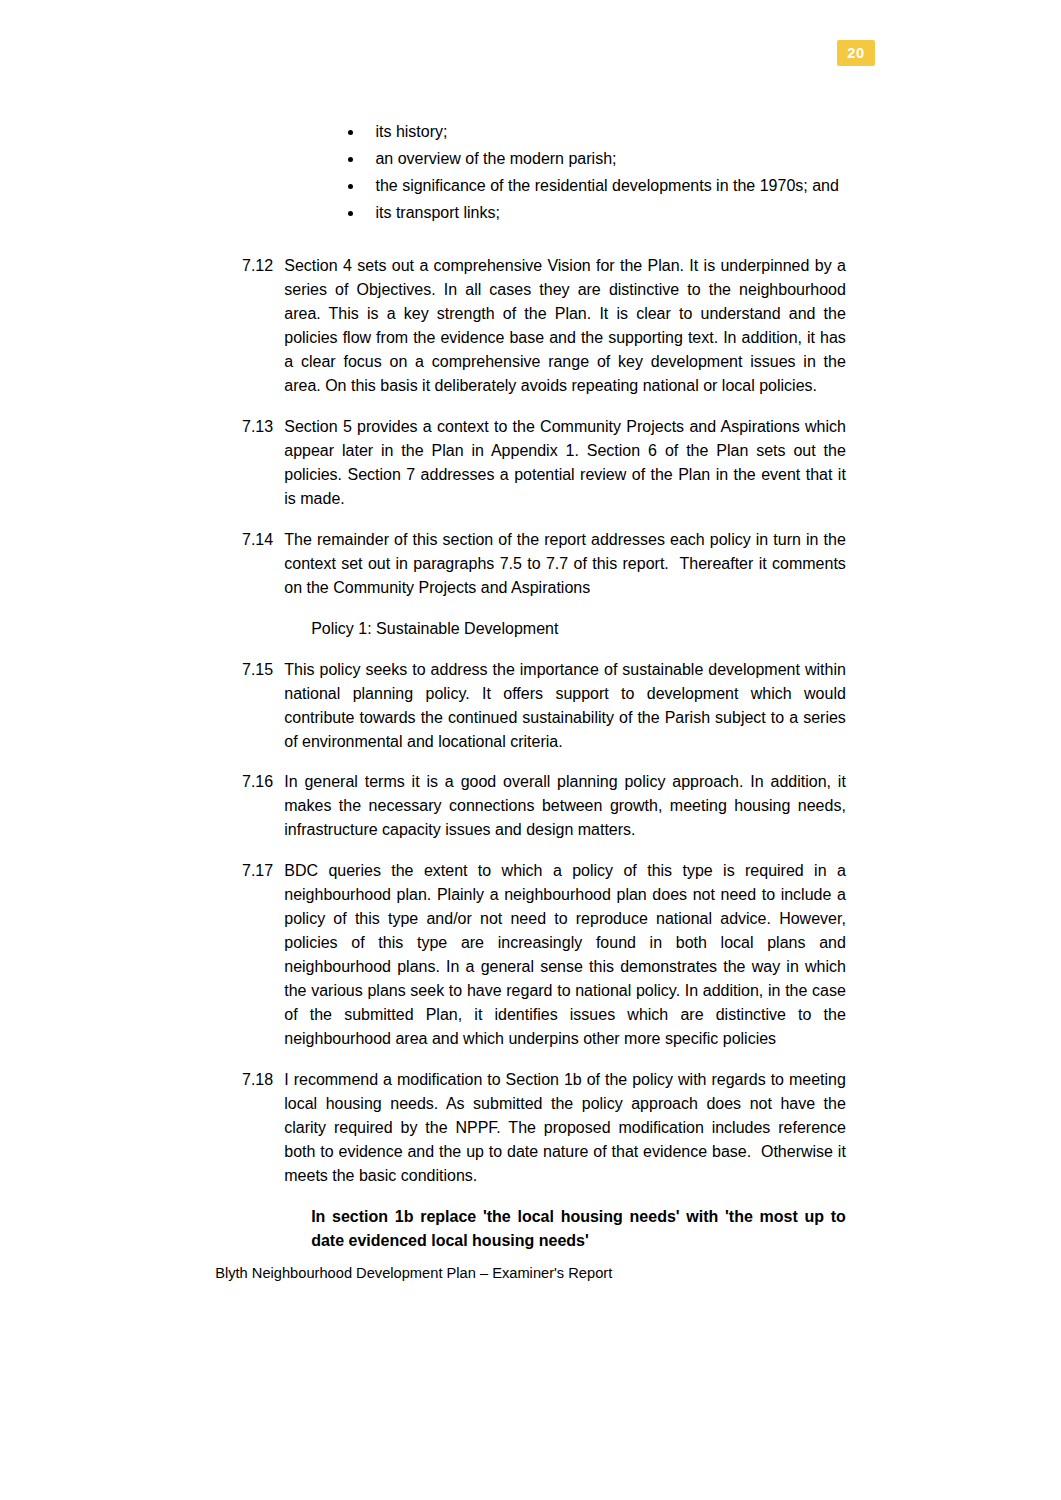20
its history;
an overview of the modern parish;
the significance of the residential developments in the 1970s; and
its transport links;
7.12
Section 4 sets out a comprehensive Vision for the Plan. It is underpinned by a series of Objectives. In all cases they are distinctive to the neighbourhood area. This is a key strength of the Plan. It is clear to understand and the policies flow from the evidence base and the supporting text. In addition, it has a clear focus on a comprehensive range of key development issues in the area. On this basis it deliberately avoids repeating national or local policies.
7.13
Section 5 provides a context to the Community Projects and Aspirations which appear later in the Plan in Appendix 1. Section 6 of the Plan sets out the policies. Section 7 addresses a potential review of the Plan in the event that it is made.
7.14
The remainder of this section of the report addresses each policy in turn in the context set out in paragraphs 7.5 to 7.7 of this report. Thereafter it comments on the Community Projects and Aspirations
Policy 1: Sustainable Development
7.15
This policy seeks to address the importance of sustainable development within national planning policy. It offers support to development which would contribute towards the continued sustainability of the Parish subject to a series of environmental and locational criteria.
7.16
In general terms it is a good overall planning policy approach. In addition, it makes the necessary connections between growth, meeting housing needs, infrastructure capacity issues and design matters.
7.17
BDC queries the extent to which a policy of this type is required in a neighbourhood plan. Plainly a neighbourhood plan does not need to include a policy of this type and/or not need to reproduce national advice. However, policies of this type are increasingly found in both local plans and neighbourhood plans. In a general sense this demonstrates the way in which the various plans seek to have regard to national policy. In addition, in the case of the submitted Plan, it identifies issues which are distinctive to the neighbourhood area and which underpins other more specific policies
7.18
I recommend a modification to Section 1b of the policy with regards to meeting local housing needs. As submitted the policy approach does not have the clarity required by the NPPF. The proposed modification includes reference both to evidence and the up to date nature of that evidence base. Otherwise it meets the basic conditions.
In section 1b replace 'the local housing needs' with 'the most up to date evidenced local housing needs'
Blyth Neighbourhood Development Plan – Examiner's Report